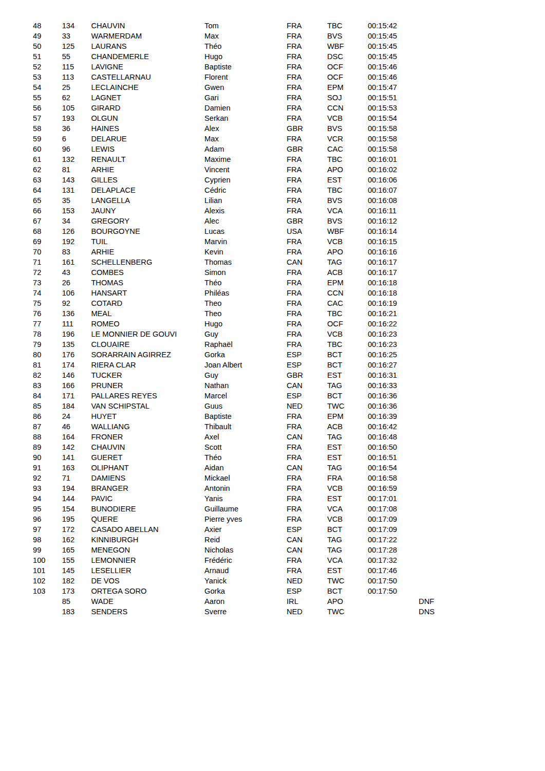| 48 | 134 | CHAUVIN | Tom | FRA | TBC | 00:15:42 | |
| 49 | 33 | WARMERDAM | Max | FRA | BVS | 00:15:45 | |
| 50 | 125 | LAURANS | Théo | FRA | WBF | 00:15:45 | |
| 51 | 55 | CHANDEMERLE | Hugo | FRA | DSC | 00:15:45 | |
| 52 | 115 | LAVIGNE | Baptiste | FRA | OCF | 00:15:46 | |
| 53 | 113 | CASTELLARNAU | Florent | FRA | OCF | 00:15:46 | |
| 54 | 25 | LECLAINCHE | Gwen | FRA | EPM | 00:15:47 | |
| 55 | 62 | LAGNET | Gari | FRA | SOJ | 00:15:51 | |
| 56 | 105 | GIRARD | Damien | FRA | CCN | 00:15:53 | |
| 57 | 193 | OLGUN | Serkan | FRA | VCB | 00:15:54 | |
| 58 | 36 | HAINES | Alex | GBR | BVS | 00:15:58 | |
| 59 | 6 | DELARUE | Max | FRA | VCR | 00:15:58 | |
| 60 | 96 | LEWIS | Adam | GBR | CAC | 00:15:58 | |
| 61 | 132 | RENAULT | Maxime | FRA | TBC | 00:16:01 | |
| 62 | 81 | ARHIE | Vincent | FRA | APO | 00:16:02 | |
| 63 | 143 | GILLES | Cyprien | FRA | EST | 00:16:06 | |
| 64 | 131 | DELAPLACE | Cédric | FRA | TBC | 00:16:07 | |
| 65 | 35 | LANGELLA | Lilian | FRA | BVS | 00:16:08 | |
| 66 | 153 | JAUNY | Alexis | FRA | VCA | 00:16:11 | |
| 67 | 34 | GREGORY | Alec | GBR | BVS | 00:16:12 | |
| 68 | 126 | BOURGOYNE | Lucas | USA | WBF | 00:16:14 | |
| 69 | 192 | TUIL | Marvin | FRA | VCB | 00:16:15 | |
| 70 | 83 | ARHIE | Kevin | FRA | APO | 00:16:16 | |
| 71 | 161 | SCHELLENBERG | Thomas | CAN | TAG | 00:16:17 | |
| 72 | 43 | COMBES | Simon | FRA | ACB | 00:16:17 | |
| 73 | 26 | THOMAS | Théo | FRA | EPM | 00:16:18 | |
| 74 | 106 | HANSART | Philéas | FRA | CCN | 00:16:18 | |
| 75 | 92 | COTARD | Theo | FRA | CAC | 00:16:19 | |
| 76 | 136 | MEAL | Theo | FRA | TBC | 00:16:21 | |
| 77 | 111 | ROMEO | Hugo | FRA | OCF | 00:16:22 | |
| 78 | 196 | LE MONNIER DE GOUVI | Guy | FRA | VCB | 00:16:23 | |
| 79 | 135 | CLOUAIRE | Raphaël | FRA | TBC | 00:16:23 | |
| 80 | 176 | SORARRAIN AGIRREZ | Gorka | ESP | BCT | 00:16:25 | |
| 81 | 174 | RIERA CLAR | Joan Albert | ESP | BCT | 00:16:27 | |
| 82 | 146 | TUCKER | Guy | GBR | EST | 00:16:31 | |
| 83 | 166 | PRUNER | Nathan | CAN | TAG | 00:16:33 | |
| 84 | 171 | PALLARES REYES | Marcel | ESP | BCT | 00:16:36 | |
| 85 | 184 | VAN SCHIPSTAL | Guus | NED | TWC | 00:16:36 | |
| 86 | 24 | HUYET | Baptiste | FRA | EPM | 00:16:39 | |
| 87 | 46 | WALLIANG | Thibault | FRA | ACB | 00:16:42 | |
| 88 | 164 | FRONER | Axel | CAN | TAG | 00:16:48 | |
| 89 | 142 | CHAUVIN | Scott | FRA | EST | 00:16:50 | |
| 90 | 141 | GUERET | Théo | FRA | EST | 00:16:51 | |
| 91 | 163 | OLIPHANT | Aidan | CAN | TAG | 00:16:54 | |
| 92 | 71 | DAMIENS | Mickael | FRA | FRA | 00:16:58 | |
| 93 | 194 | BRANGER | Antonin | FRA | VCB | 00:16:59 | |
| 94 | 144 | PAVIC | Yanis | FRA | EST | 00:17:01 | |
| 95 | 154 | BUNODIERE | Guillaume | FRA | VCA | 00:17:08 | |
| 96 | 195 | QUERE | Pierre yves | FRA | VCB | 00:17:09 | |
| 97 | 172 | CASADO ABELLAN | Axier | ESP | BCT | 00:17:09 | |
| 98 | 162 | KINNIBURGH | Reid | CAN | TAG | 00:17:22 | |
| 99 | 165 | MENEGON | Nicholas | CAN | TAG | 00:17:28 | |
| 100 | 155 | LEMONNIER | Frédéric | FRA | VCA | 00:17:32 | |
| 101 | 145 | LESELLIER | Arnaud | FRA | EST | 00:17:46 | |
| 102 | 182 | DE VOS | Yanick | NED | TWC | 00:17:50 | |
| 103 | 173 | ORTEGA SORO | Gorka | ESP | BCT | 00:17:50 | |
| | 85 | WADE | Aaron | IRL | APO | | DNF |
| | 183 | SENDERS | Sverre | NED | TWC | | DNS |